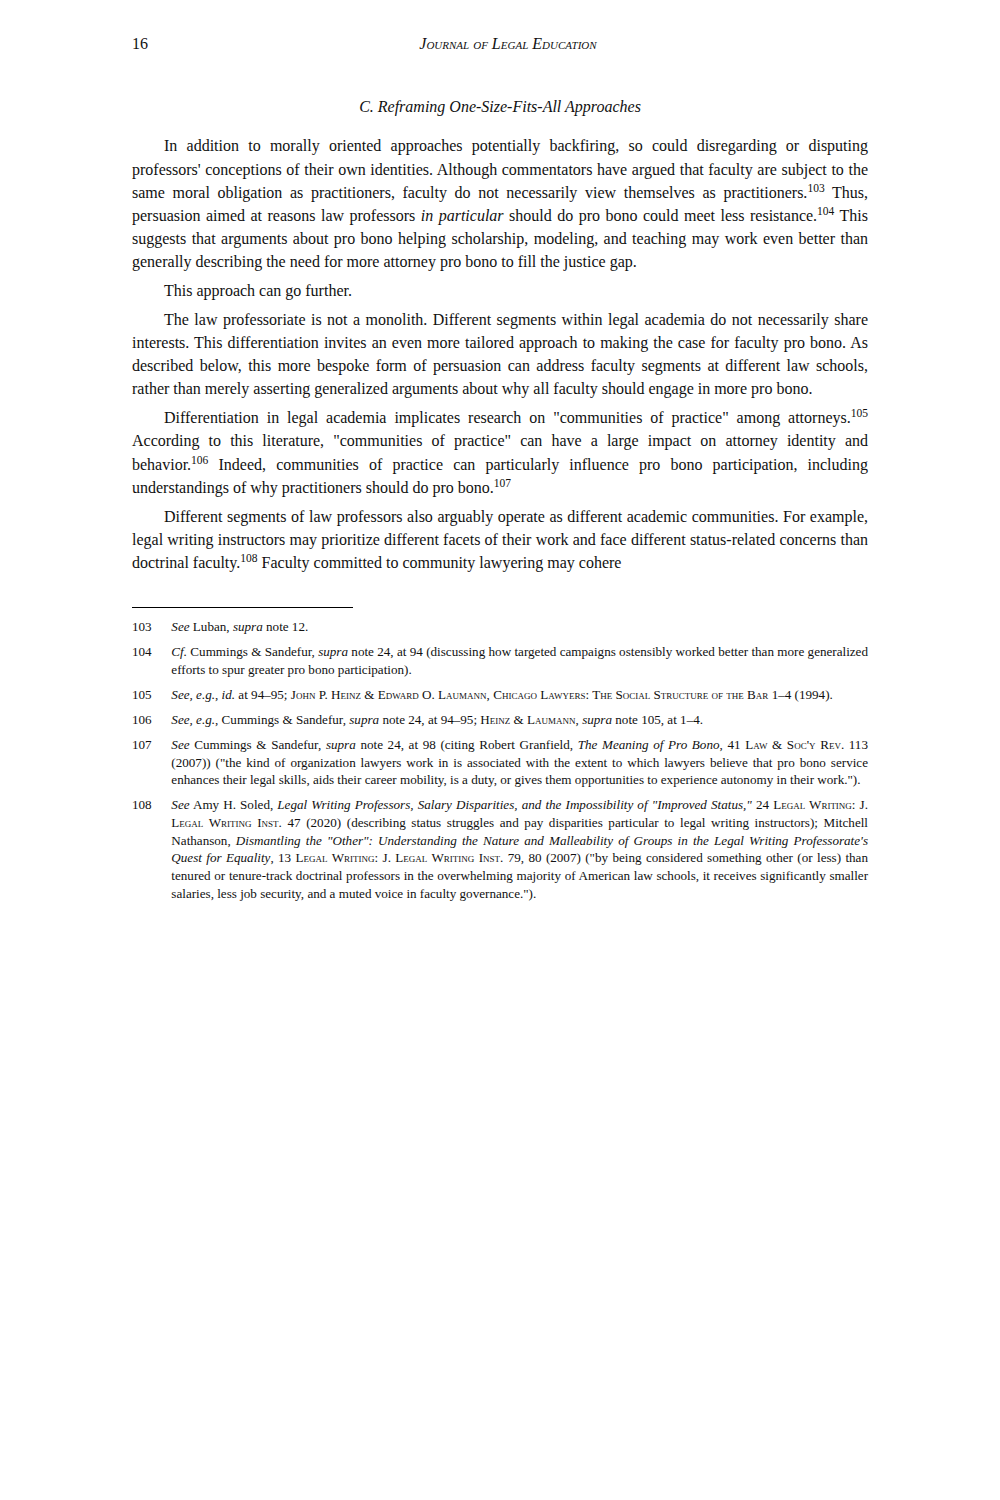16 Journal of Legal Education
C. Reframing One-Size-Fits-All Approaches
In addition to morally oriented approaches potentially backfiring, so could disregarding or disputing professors' conceptions of their own identities. Although commentators have argued that faculty are subject to the same moral obligation as practitioners, faculty do not necessarily view themselves as practitioners.103 Thus, persuasion aimed at reasons law professors in particular should do pro bono could meet less resistance.104 This suggests that arguments about pro bono helping scholarship, modeling, and teaching may work even better than generally describing the need for more attorney pro bono to fill the justice gap.
This approach can go further.
The law professoriate is not a monolith. Different segments within legal academia do not necessarily share interests. This differentiation invites an even more tailored approach to making the case for faculty pro bono. As described below, this more bespoke form of persuasion can address faculty segments at different law schools, rather than merely asserting generalized arguments about why all faculty should engage in more pro bono.
Differentiation in legal academia implicates research on "communities of practice" among attorneys.105 According to this literature, "communities of practice" can have a large impact on attorney identity and behavior.106 Indeed, communities of practice can particularly influence pro bono participation, including understandings of why practitioners should do pro bono.107
Different segments of law professors also arguably operate as different academic communities. For example, legal writing instructors may prioritize different facets of their work and face different status-related concerns than doctrinal faculty.108 Faculty committed to community lawyering may cohere
103 See Luban, supra note 12.
104 Cf. Cummings & Sandefur, supra note 24, at 94 (discussing how targeted campaigns ostensibly worked better than more generalized efforts to spur greater pro bono participation).
105 See, e.g., id. at 94–95; John P. Heinz & Edward O. Laumann, Chicago Lawyers: The Social Structure of the Bar 1–4 (1994).
106 See, e.g., Cummings & Sandefur, supra note 24, at 94–95; Heinz & Laumann, supra note 105, at 1–4.
107 See Cummings & Sandefur, supra note 24, at 98 (citing Robert Granfield, The Meaning of Pro Bono, 41 Law & Soc'y Rev. 113 (2007)) ("the kind of organization lawyers work in is associated with the extent to which lawyers believe that pro bono service enhances their legal skills, aids their career mobility, is a duty, or gives them opportunities to experience autonomy in their work.").
108 See Amy H. Soled, Legal Writing Professors, Salary Disparities, and the Impossibility of "Improved Status," 24 Legal Writing: J. Legal Writing Inst. 47 (2020) (describing status struggles and pay disparities particular to legal writing instructors); Mitchell Nathanson, Dismantling the "Other": Understanding the Nature and Malleability of Groups in the Legal Writing Professorate's Quest for Equality, 13 Legal Writing: J. Legal Writing Inst. 79, 80 (2007) ("by being considered something other (or less) than tenured or tenure-track doctrinal professors in the overwhelming majority of American law schools, it receives significantly smaller salaries, less job security, and a muted voice in faculty governance.").